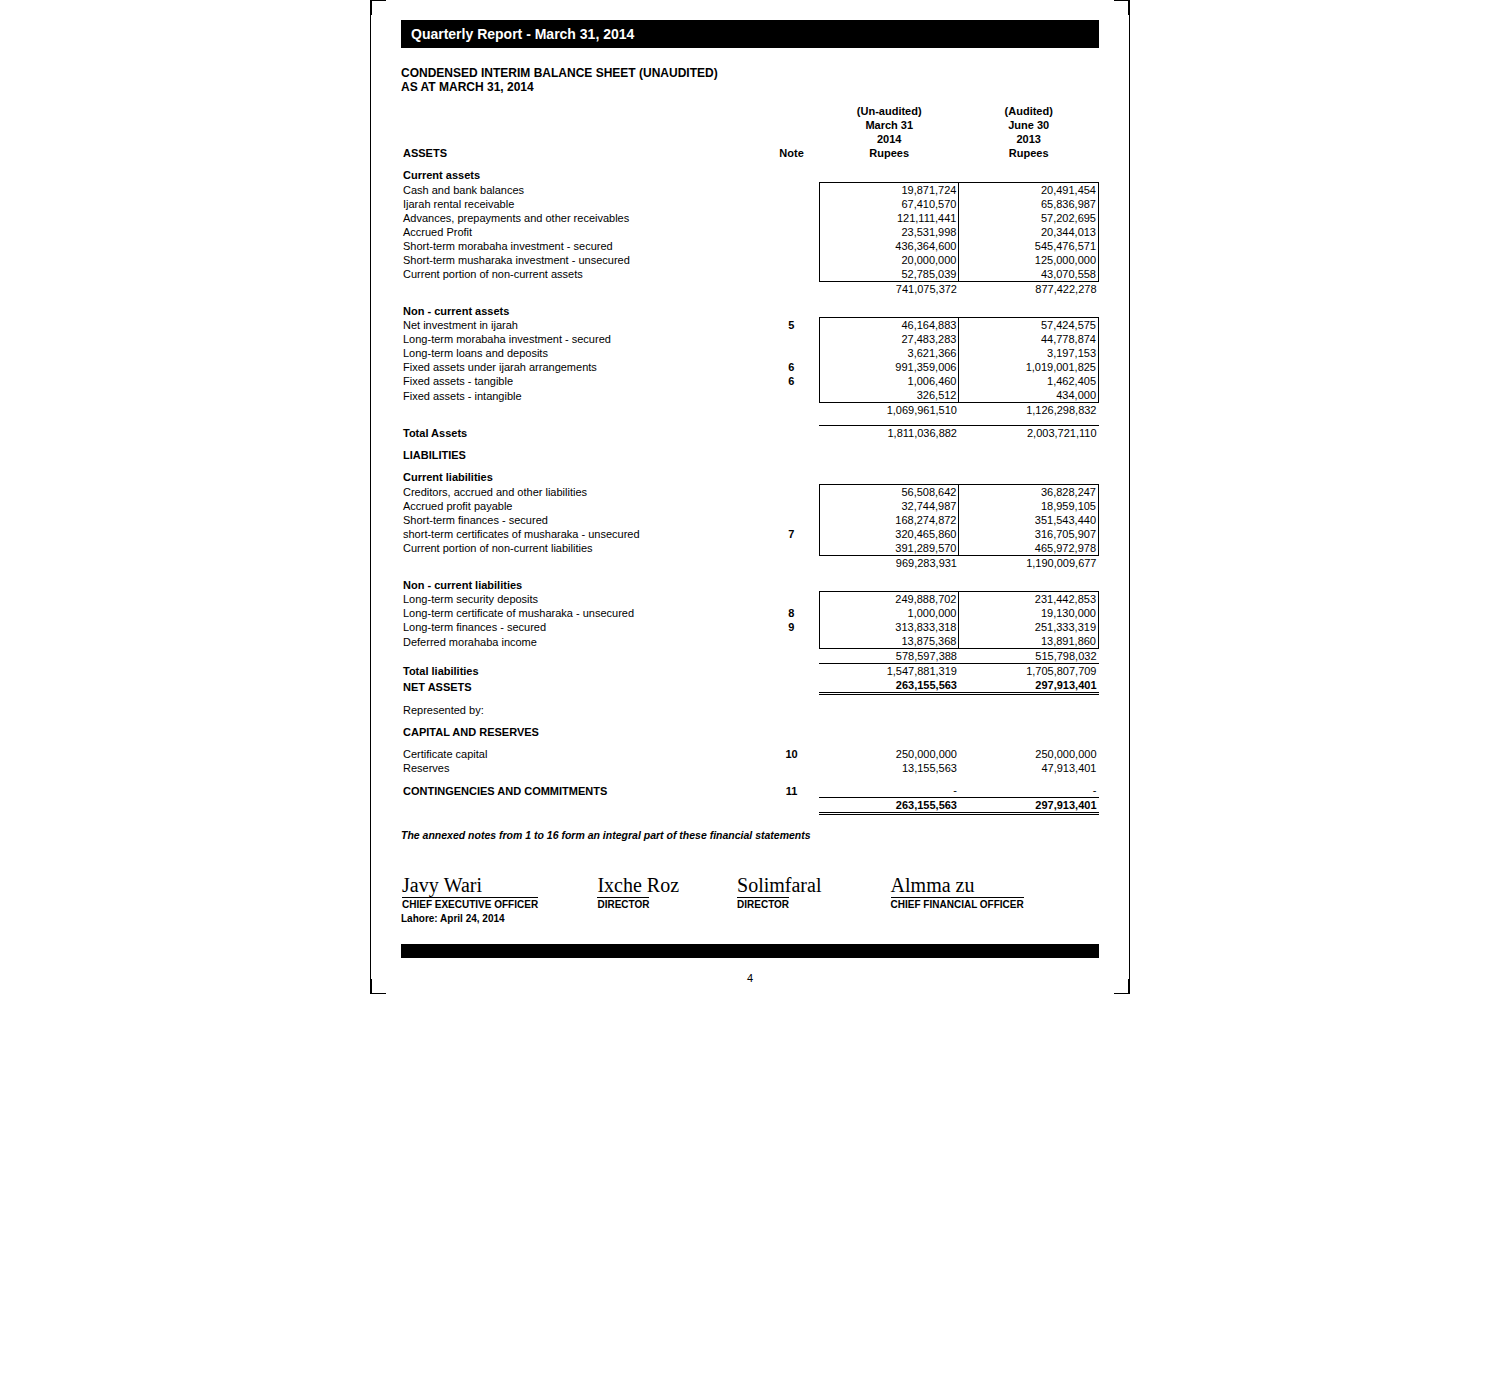Quarterly Report - March 31, 2014
CONDENSED INTERIM BALANCE SHEET (UNAUDITED)
AS AT MARCH 31, 2014
| | | (Un-audited) | (Audited) |
| | | March 31 | June 30 |
| | | 2014 | 2013 |
| ASSETS | Note | Rupees | Rupees |
| Current assets | | | |
| Cash and bank balances | | 19,871,724 | 20,491,454 |
| Ijarah rental receivable | | 67,410,570 | 65,836,987 |
| Advances, prepayments and other receivables | | 121,111,441 | 57,202,695 |
| Accrued Profit | | 23,531,998 | 20,344,013 |
| Short-term morabaha investment - secured | | 436,364,600 | 545,476,571 |
| Short-term musharaka investment - unsecured | | 20,000,000 | 125,000,000 |
| Current portion of non-current assets | | 52,785,039 | 43,070,558 |
| | | 741,075,372 | 877,422,278 |
| Non - current assets | | | |
| Net investment in ijarah | 5 | 46,164,883 | 57,424,575 |
| Long-term morabaha investment - secured | | 27,483,283 | 44,778,874 |
| Long-term loans and deposits | | 3,621,366 | 3,197,153 |
| Fixed assets under ijarah arrangements | 6 | 991,359,006 | 1,019,001,825 |
| Fixed assets - tangible | 6 | 1,006,460 | 1,462,405 |
| Fixed assets - intangible | | 326,512 | 434,000 |
| | | 1,069,961,510 | 1,126,298,832 |
| Total Assets | | 1,811,036,882 | 2,003,721,110 |
| LIABILITIES | | | |
| Current liabilities | | | |
| Creditors, accrued and other liabilities | | 56,508,642 | 36,828,247 |
| Accrued profit payable | | 32,744,987 | 18,959,105 |
| Short-term finances - secured | | 168,274,872 | 351,543,440 |
| short-term certificates of musharaka - unsecured | 7 | 320,465,860 | 316,705,907 |
| Current portion of non-current liabilities | | 391,289,570 | 465,972,978 |
| | | 969,283,931 | 1,190,009,677 |
| Non - current liabilities | | | |
| Long-term security deposits | | 249,888,702 | 231,442,853 |
| Long-term certificate of musharaka - unsecured | 8 | 1,000,000 | 19,130,000 |
| Long-term finances - secured | 9 | 313,833,318 | 251,333,319 |
| Deferred morahaba income | | 13,875,368 | 13,891,860 |
| | | 578,597,388 | 515,798,032 |
| Total liabilities | | 1,547,881,319 | 1,705,807,709 |
| NET ASSETS | | 263,155,563 | 297,913,401 |
| Represented by: | | | |
| CAPITAL AND RESERVES | | | |
| Certificate capital | 10 | 250,000,000 | 250,000,000 |
| Reserves | | 13,155,563 | 47,913,401 |
| CONTINGENCIES AND COMMITMENTS | 11 | - | - |
| | | 263,155,563 | 297,913,401 |
The annexed notes from 1 to 16 form an integral part of these financial statements
| Javy Wari CHIEF EXECUTIVE OFFICER | Ixche Roz DIRECTOR | Solimfaral DIRECTOR | Almma zu CHIEF FINANCIAL OFFICER |
Lahore: April 24, 2014
4